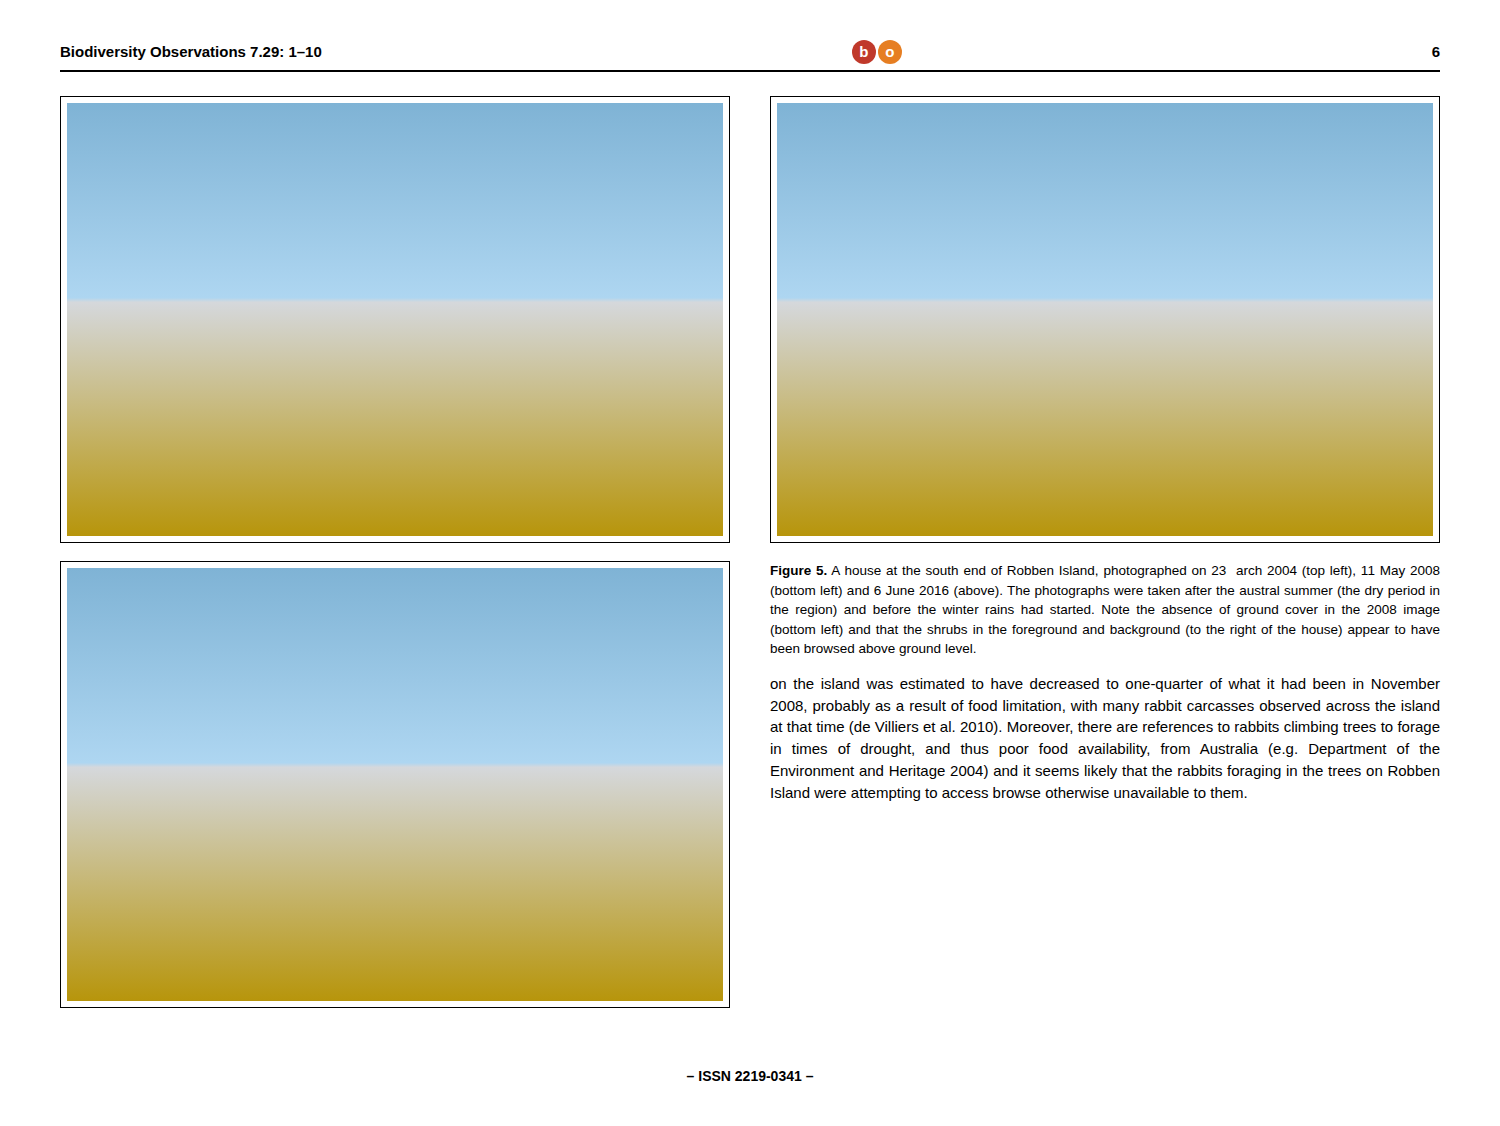Biodiversity Observations 7.29: 1–10
bo
6
Figure 5. A house at the south end of Robben Island, photographed on 23 arch 2004 (top left), 11 May 2008 (bottom left) and 6 June 2016 (above). The photographs were taken after the austral summer (the dry period in the region) and before the winter rains had started. Note the absence of ground cover in the 2008 image (bottom left) and that the shrubs in the foreground and background (to the right of the house) appear to have been browsed above ground level.
on the island was estimated to have decreased to one-quarter of what it had been in November 2008, probably as a result of food limitation, with many rabbit carcasses observed across the island at that time (de Villiers et al. 2010). Moreover, there are references to rabbits climbing trees to forage in times of drought, and thus poor food availability, from Australia (e.g. Department of the Environment and Heritage 2004) and it seems likely that the rabbits foraging in the trees on Robben Island were attempting to access browse otherwise unavailable to them.
– ISSN 2219-0341 –